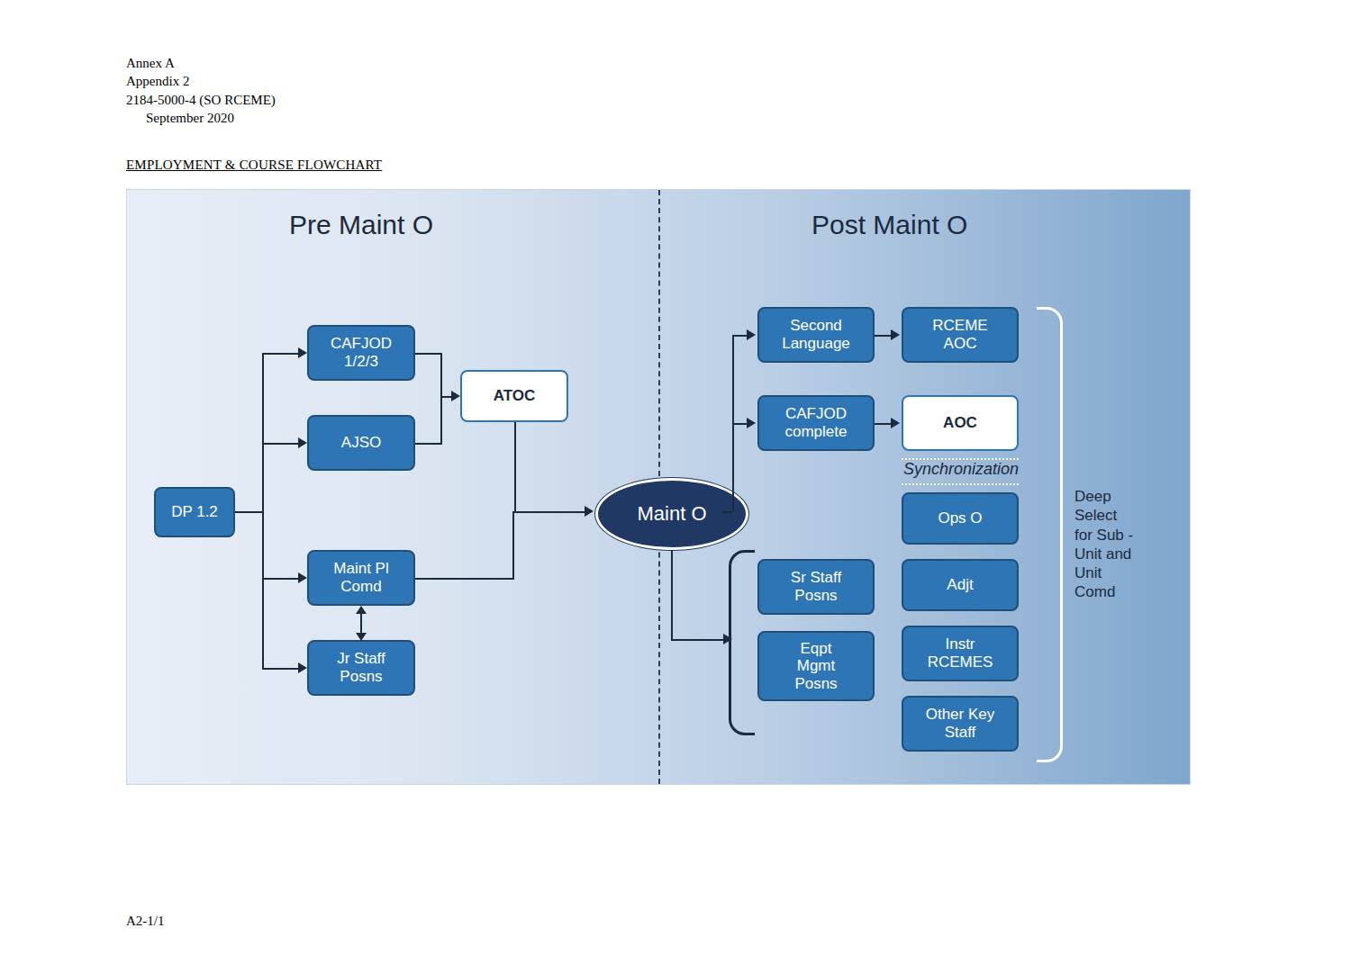Annex A
Appendix 2
2184-5000-4 (SO RCEME)
September 2020
EMPLOYMENT & COURSE FLOWCHART
Pre Maint O
Post Maint O
DP 1.2
CAFJOD
1/2/3
AJSO
ATOC
Maint Pl
Comd
Jr Staff
Posns
Maint O
Second
Language
RCEME
AOC
CAFJOD
complete
AOC
Synchronization
Ops O
Sr Staff
Posns
Adjt
Eqpt
Mgmt
Posns
Instr
RCEMES
Other Key
Staff
Deep
Select
for Sub -
Unit and
Unit
Comd
A2-1/1